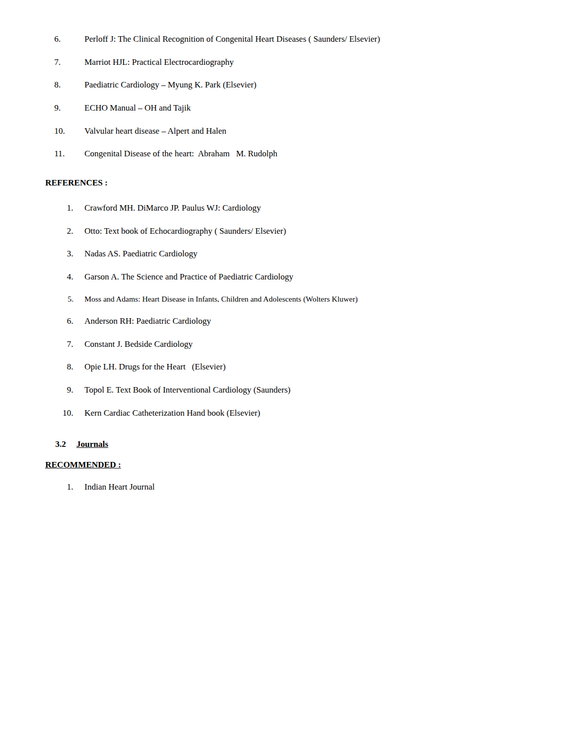Perloff J: The Clinical Recognition of Congenital Heart Diseases ( Saunders/ Elsevier)
Marriot HJL: Practical Electrocardiography
Paediatric Cardiology – Myung K. Park (Elsevier)
ECHO Manual – OH and Tajik
Valvular heart disease – Alpert and Halen
Congenital Disease of the heart: Abraham M. Rudolph
REFERENCES :
Crawford MH. DiMarco JP. Paulus WJ: Cardiology
Otto: Text book of Echocardiography ( Saunders/ Elsevier)
Nadas AS. Paediatric Cardiology
Garson A. The Science and Practice of Paediatric Cardiology
Moss and Adams: Heart Disease in Infants, Children and Adolescents (Wolters Kluwer)
Anderson RH: Paediatric Cardiology
Constant J. Bedside Cardiology
Opie LH. Drugs for the Heart (Elsevier)
Topol E. Text Book of Interventional Cardiology (Saunders)
Kern Cardiac Catheterization Hand book (Elsevier)
3.2 Journals
RECOMMENDED :
Indian Heart Journal